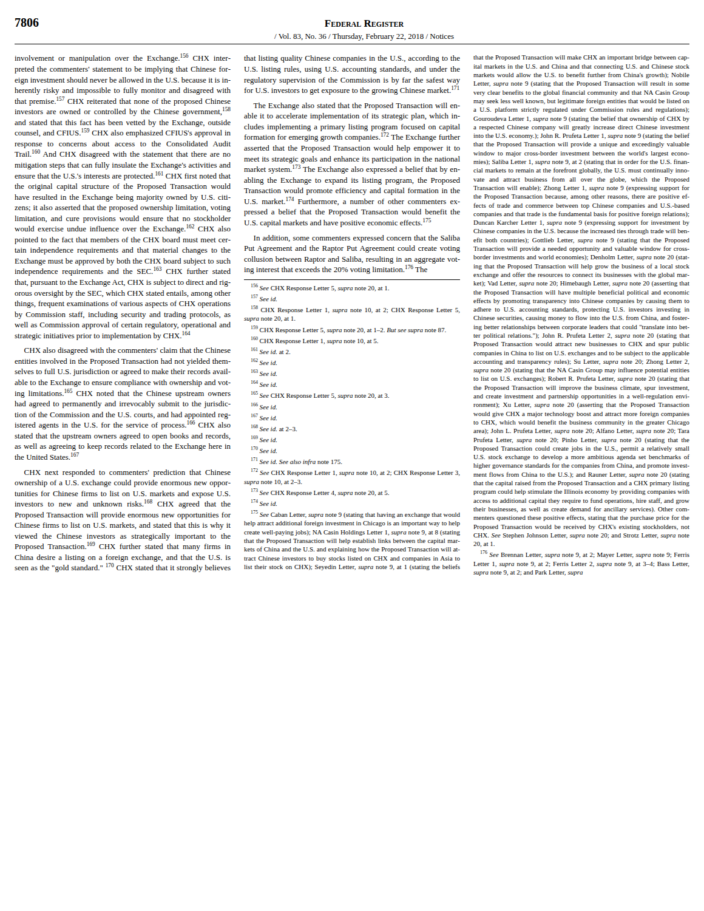7806
Federal Register
/ Vol. 83, No. 36 / Thursday, February 22, 2018 / Notices
involvement or manipulation over the Exchange.156 CHX interpreted the commenters' statement to be implying that Chinese foreign investment should never be allowed in the U.S. because it is inherently risky and impossible to fully monitor and disagreed with that premise.157 CHX reiterated that none of the proposed Chinese investors are owned or controlled by the Chinese government,158 and stated that this fact has been vetted by the Exchange, outside counsel, and CFIUS.159 CHX also emphasized CFIUS's approval in response to concerns about access to the Consolidated Audit Trail.160 And CHX disagreed with the statement that there are no mitigation steps that can fully insulate the Exchange's activities and ensure that the U.S.'s interests are protected.161 CHX first noted that the original capital structure of the Proposed Transaction would have resulted in the Exchange being majority owned by U.S. citizens; it also asserted that the proposed ownership limitation, voting limitation, and cure provisions would ensure that no stockholder would exercise undue influence over the Exchange.162 CHX also pointed to the fact that members of the CHX board must meet certain independence requirements and that material changes to the Exchange must be approved by both the CHX board subject to such independence requirements and the SEC.163 CHX further stated that, pursuant to the Exchange Act, CHX is subject to direct and rigorous oversight by the SEC, which CHX stated entails, among other things, frequent examinations of various aspects of CHX operations by Commission staff, including security and trading protocols, as well as Commission approval of certain regulatory, operational and strategic initiatives prior to implementation by CHX.164
CHX also disagreed with the commenters' claim that the Chinese entities involved in the Proposed Transaction had not yielded themselves to full U.S. jurisdiction or agreed to make their records available to the Exchange to ensure compliance with ownership and voting limitations.165 CHX noted that the Chinese upstream owners had agreed to permanently and irrevocably submit to the jurisdiction of the Commission and the U.S. courts, and had appointed registered agents in the U.S. for the service of process.166 CHX also stated that the upstream owners agreed to open books and records, as well as agreeing to keep records related to the Exchange here in the United States.167
CHX next responded to commenters' prediction that Chinese ownership of a U.S. exchange could provide enormous new opportunities for Chinese firms to list on U.S. markets and expose U.S. investors to new and unknown risks.168 CHX agreed that the Proposed Transaction will provide enormous new opportunities for Chinese firms to list on U.S. markets, and stated that this is why it viewed the Chinese investors as strategically important to the Proposed Transaction.169 CHX further stated that many firms in China desire a listing on a foreign exchange, and that the U.S. is seen as the "gold standard." 170 CHX stated that it strongly believes that listing quality Chinese companies in the U.S., according to the U.S. listing rules, using U.S. accounting standards, and under the regulatory supervision of the Commission is by far the safest way for U.S. investors to get exposure to the growing Chinese market.171
The Exchange also stated that the Proposed Transaction will enable it to accelerate implementation of its strategic plan, which includes implementing a primary listing program focused on capital formation for emerging growth companies.172 The Exchange further asserted that the Proposed Transaction would help empower it to meet its strategic goals and enhance its participation in the national market system.173 The Exchange also expressed a belief that by enabling the Exchange to expand its listing program, the Proposed Transaction would promote efficiency and capital formation in the U.S. market.174 Furthermore, a number of other commenters expressed a belief that the Proposed Transaction would benefit the U.S. capital markets and have positive economic effects.175
In addition, some commenters expressed concern that the Saliba Put Agreement and the Raptor Put Agreement could create voting collusion between Raptor and Saliba, resulting in an aggregate voting interest that exceeds the 20% voting limitation.176 The
156 See CHX Response Letter 5, supra note 20, at 1.
157 See id.
158 CHX Response Letter 1, supra note 10, at 2; CHX Response Letter 5, supra note 20, at 1.
159 CHX Response Letter 5, supra note 20, at 1–2. But see supra note 87.
160 CHX Response Letter 1, supra note 10, at 5.
161 See id. at 2.
162 See id.
163 See id.
164 See id.
165 See CHX Response Letter 5, supra note 20, at 3.
166 See id.
167 See id.
168 See id. at 2–3.
169 See id.
170 See id.
171 See id. See also infra note 175.
172 See CHX Response Letter 1, supra note 10, at 2; CHX Response Letter 3, supra note 10, at 2–3.
173 See CHX Response Letter 4, supra note 20, at 5.
174 See id.
175 See Caban Letter, supra note 9 (stating that having an exchange that would help attract additional foreign investment in Chicago is an important way to help create well-paying jobs); NA Casin Holdings Letter 1, supra note 9, at 8 (stating that the Proposed Transaction will help establish links between the capital markets of China and the U.S. and explaining how the Proposed Transaction will attract Chinese investors to buy stocks listed on CHX and companies in Asia to list their stock on CHX); Seyedin Letter, supra note 9, at 1 (stating the beliefs that the Proposed Transaction will make CHX an important bridge between capital markets in the U.S. and China and that connecting U.S. and Chinese stock markets would allow the U.S. to benefit further from China's growth); Nobile Letter, supra note 9 (stating that the Proposed Transaction will result in some very clear benefits to the global financial community and that NA Casin Group may seek less well known, but legitimate foreign entities that would be listed on a U.S. platform strictly regulated under Commission rules and regulations); Gouroudeva Letter 1, supra note 9 (stating the belief that ownership of CHX by a respected Chinese company will greatly increase direct Chinese investment into the U.S. economy.); John R. Prufeta Letter 1, supra note 9 (stating the belief that the Proposed Transaction will provide a unique and exceedingly valuable window to major cross-border investment between the world's largest economies); Saliba Letter 1, supra note 9, at 2 (stating that in order for the U.S. financial markets to remain at the forefront globally, the U.S. must continually innovate and attract business from all over the globe, which the Proposed Transaction will enable); Zhong Letter 1, supra note 9 (expressing support for the Proposed Transaction because, among other reasons, there are positive effects of trade and commerce between top Chinese companies and U.S.-based companies and that trade is the fundamental basis for positive foreign relations); Duncan Karcher Letter 1, supra note 9 (expressing support for investment by Chinese companies in the U.S. because the increased ties through trade will benefit both countries); Gottlieb Letter, supra note 9 (stating that the Proposed Transaction will provide a needed opportunity and valuable window for cross-border investments and world economies); Denholm Letter, supra note 20 (stating that the Proposed Transaction will help grow the business of a local stock exchange and offer the resources to connect its businesses with the global market); Vad Letter, supra note 20; Himebaugh Letter, supra note 20 (asserting that the Proposed Transaction will have multiple beneficial political and economic effects by promoting transparency into Chinese companies by causing them to adhere to U.S. accounting standards, protecting U.S. investors investing in Chinese securities, causing money to flow into the U.S. from China, and fostering better relationships between corporate leaders that could "translate into better political relations."); John R. Prufeta Letter 2, supra note 20 (stating that Proposed Transaction would attract new businesses to CHX and spur public companies in China to list on U.S. exchanges and to be subject to the applicable accounting and transparency rules); Su Letter, supra note 20; Zhong Letter 2, supra note 20 (stating that the NA Casin Group may influence potential entities to list on U.S. exchanges); Robert R. Prufeta Letter, supra note 20 (stating that the Proposed Transaction will improve the business climate, spur investment, and create investment and partnership opportunities in a well-regulation environment); Xu Letter, supra note 20 (asserting that the Proposed Transaction would give CHX a major technology boost and attract more foreign companies to CHX, which would benefit the business community in the greater Chicago area); John L. Prufeta Letter, supra note 20; Alfano Letter, supra note 20; Tara Prufeta Letter, supra note 20; Pinho Letter, supra note 20 (stating that the Proposed Transaction could create jobs in the U.S., permit a relatively small U.S. stock exchange to develop a more ambitious agenda set benchmarks of higher governance standards for the companies from China, and promote investment flows from China to the U.S.); and Rauner Letter, supra note 20 (stating that the capital raised from the Proposed Transaction and a CHX primary listing program could help stimulate the Illinois economy by providing companies with access to additional capital they require to fund operations, hire staff, and grow their businesses, as well as create demand for ancillary services). Other commenters questioned these positive effects, stating that the purchase price for the Proposed Transaction would be received by CHX's existing stockholders, not CHX. See Stephen Johnson Letter, supra note 20; and Strotz Letter, supra note 20, at 1.
176 See Brennan Letter, supra note 9, at 2; Mayer Letter, supra note 9; Ferris Letter 1, supra note 9, at 2; Ferris Letter 2, supra note 9, at 3–4; Bass Letter, supra note 9, at 2; and Park Letter, supra